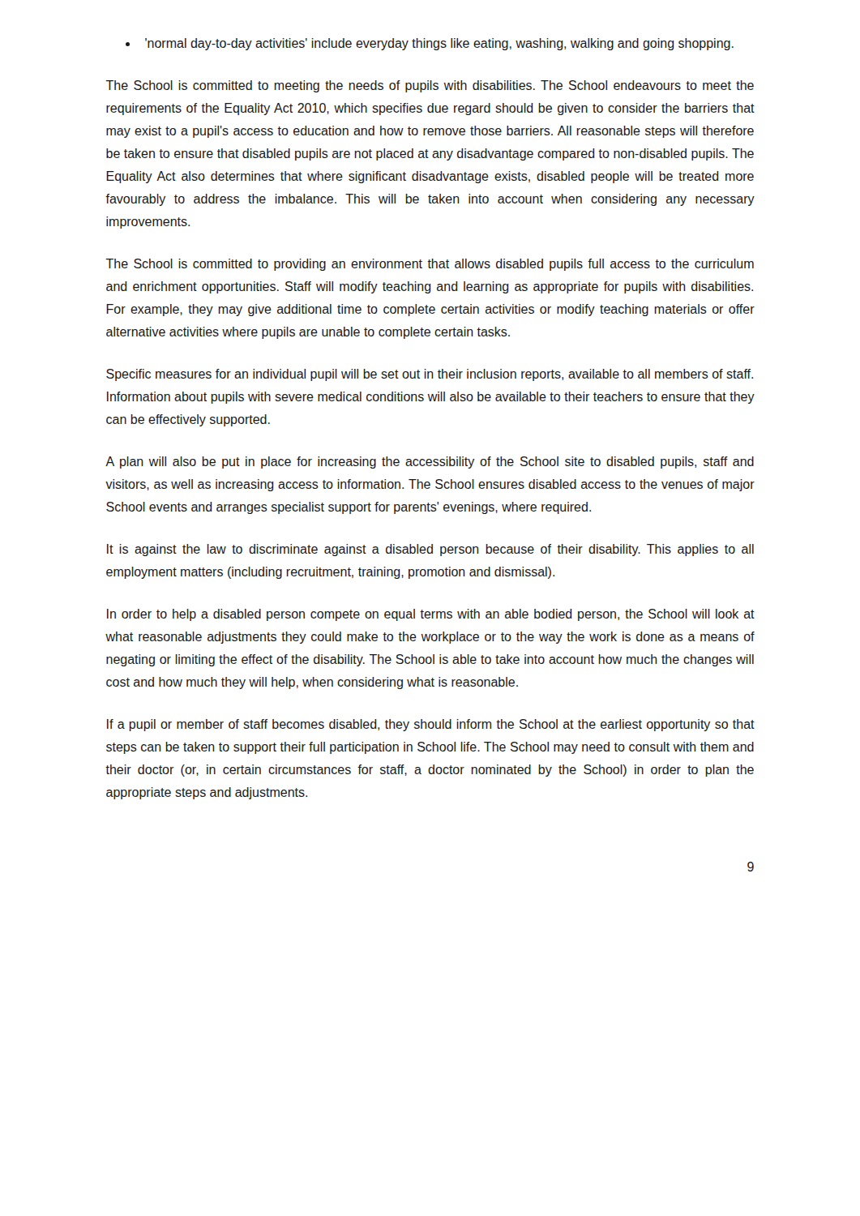'normal day-to-day activities' include everyday things like eating, washing, walking and going shopping.
The School is committed to meeting the needs of pupils with disabilities. The School endeavours to meet the requirements of the Equality Act 2010, which specifies due regard should be given to consider the barriers that may exist to a pupil's access to education and how to remove those barriers. All reasonable steps will therefore be taken to ensure that disabled pupils are not placed at any disadvantage compared to non-disabled pupils. The Equality Act also determines that where significant disadvantage exists, disabled people will be treated more favourably to address the imbalance. This will be taken into account when considering any necessary improvements.
The School is committed to providing an environment that allows disabled pupils full access to the curriculum and enrichment opportunities. Staff will modify teaching and learning as appropriate for pupils with disabilities. For example, they may give additional time to complete certain activities or modify teaching materials or offer alternative activities where pupils are unable to complete certain tasks.
Specific measures for an individual pupil will be set out in their inclusion reports, available to all members of staff. Information about pupils with severe medical conditions will also be available to their teachers to ensure that they can be effectively supported.
A plan will also be put in place for increasing the accessibility of the School site to disabled pupils, staff and visitors, as well as increasing access to information. The School ensures disabled access to the venues of major School events and arranges specialist support for parents' evenings, where required.
It is against the law to discriminate against a disabled person because of their disability. This applies to all employment matters (including recruitment, training, promotion and dismissal).
In order to help a disabled person compete on equal terms with an able bodied person, the School will look at what reasonable adjustments they could make to the workplace or to the way the work is done as a means of negating or limiting the effect of the disability. The School is able to take into account how much the changes will cost and how much they will help, when considering what is reasonable.
If a pupil or member of staff becomes disabled, they should inform the School at the earliest opportunity so that steps can be taken to support their full participation in School life. The School may need to consult with them and their doctor (or, in certain circumstances for staff, a doctor nominated by the School) in order to plan the appropriate steps and adjustments.
9